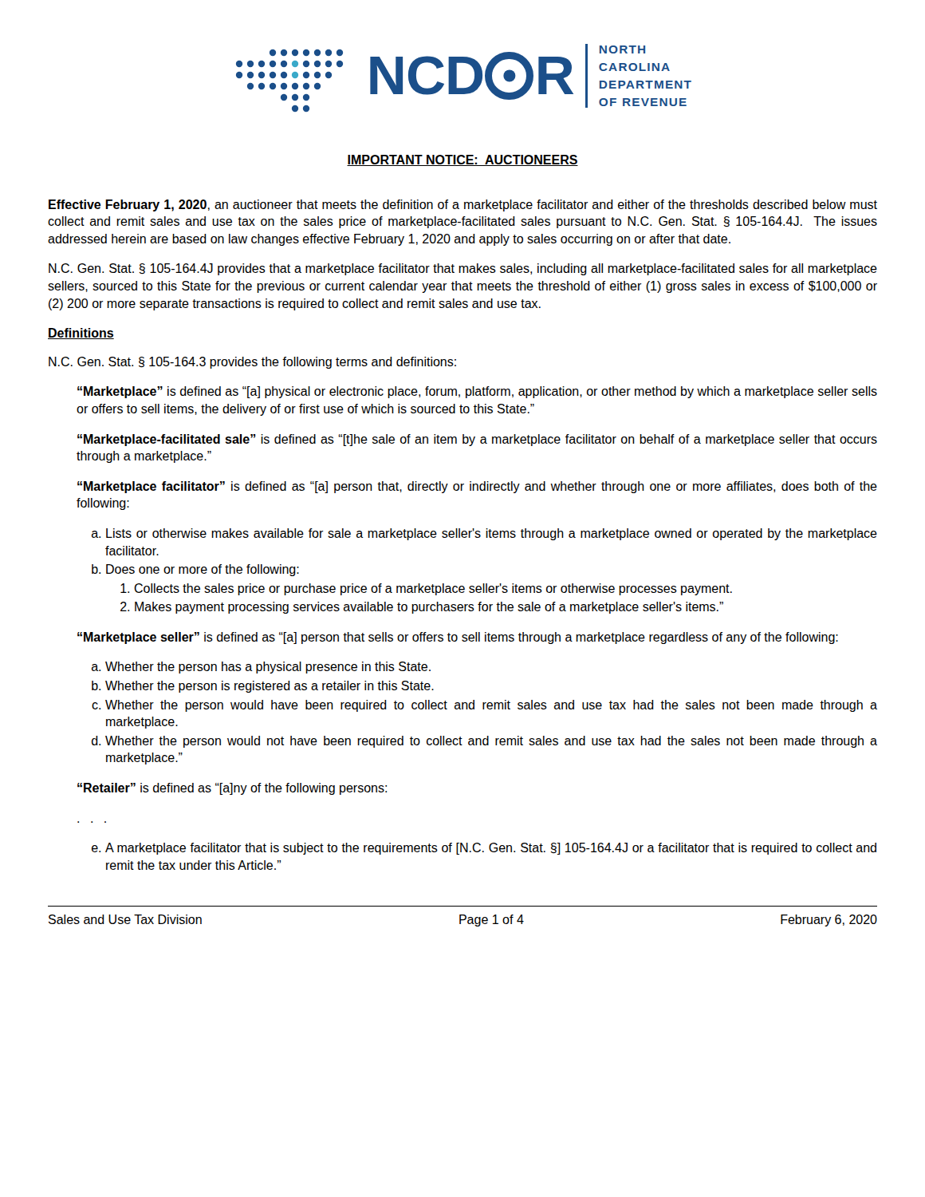NCD R
North
Carolina
Department
of Revenue
IMPORTANT NOTICE: AUCTIONEERS
Effective February 1, 2020, an auctioneer that meets the definition of a marketplace facilitator and either of the thresholds described below must collect and remit sales and use tax on the sales price of marketplace-facilitated sales pursuant to N.C. Gen. Stat. § 105-164.4J. The issues addressed herein are based on law changes effective February 1, 2020 and apply to sales occurring on or after that date.
N.C. Gen. Stat. § 105-164.4J provides that a marketplace facilitator that makes sales, including all marketplace-facilitated sales for all marketplace sellers, sourced to this State for the previous or current calendar year that meets the threshold of either (1) gross sales in excess of $100,000 or (2) 200 or more separate transactions is required to collect and remit sales and use tax.
Definitions
N.C. Gen. Stat. § 105-164.3 provides the following terms and definitions:
“Marketplace” is defined as “[a] physical or electronic place, forum, platform, application, or other method by which a marketplace seller sells or offers to sell items, the delivery of or first use of which is sourced to this State.”
“Marketplace-facilitated sale” is defined as “[t]he sale of an item by a marketplace facilitator on behalf of a marketplace seller that occurs through a marketplace.”
“Marketplace facilitator” is defined as “[a] person that, directly or indirectly and whether through one or more affiliates, does both of the following:
Lists or otherwise makes available for sale a marketplace seller's items through a marketplace owned or operated by the marketplace facilitator.
Does one or more of the following:
Collects the sales price or purchase price of a marketplace seller's items or otherwise processes payment.
Makes payment processing services available to purchasers for the sale of a marketplace seller's items.”
“Marketplace seller” is defined as “[a] person that sells or offers to sell items through a marketplace regardless of any of the following:
Whether the person has a physical presence in this State.
Whether the person is registered as a retailer in this State.
Whether the person would have been required to collect and remit sales and use tax had the sales not been made through a marketplace.
Whether the person would not have been required to collect and remit sales and use tax had the sales not been made through a marketplace.”
“Retailer” is defined as “[a]ny of the following persons:
. . .
A marketplace facilitator that is subject to the requirements of [N.C. Gen. Stat. §] 105-164.4J or a facilitator that is required to collect and remit the tax under this Article.”
Sales and Use Tax Division
Page 1 of 4
February 6, 2020